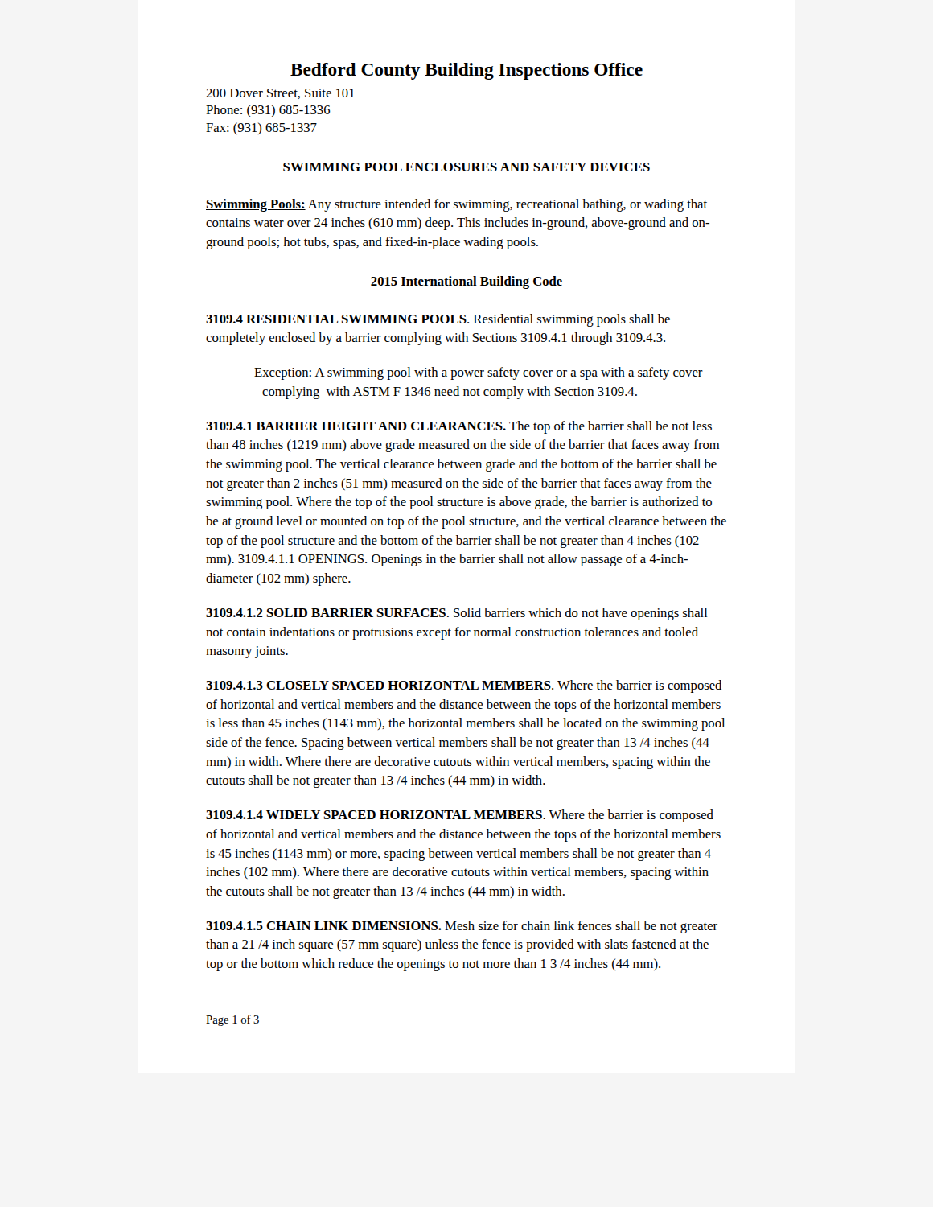Bedford County Building Inspections Office
200 Dover Street, Suite 101
Phone: (931) 685-1336
Fax: (931) 685-1337
Swimming Pool Enclosures and Safety Devices
Swimming Pools: Any structure intended for swimming, recreational bathing, or wading that contains water over 24 inches (610 mm) deep. This includes in-ground, above-ground and on-ground pools; hot tubs, spas, and fixed-in-place wading pools.
2015 International Building Code
3109.4 RESIDENTIAL SWIMMING POOLS. Residential swimming pools shall be completely enclosed by a barrier complying with Sections 3109.4.1 through 3109.4.3.
Exception: A swimming pool with a power safety cover or a spa with a safety cover complying with ASTM F 1346 need not comply with Section 3109.4.
3109.4.1 BARRIER HEIGHT AND CLEARANCES. The top of the barrier shall be not less than 48 inches (1219 mm) above grade measured on the side of the barrier that faces away from the swimming pool. The vertical clearance between grade and the bottom of the barrier shall be not greater than 2 inches (51 mm) measured on the side of the barrier that faces away from the swimming pool. Where the top of the pool structure is above grade, the barrier is authorized to be at ground level or mounted on top of the pool structure, and the vertical clearance between the top of the pool structure and the bottom of the barrier shall be not greater than 4 inches (102 mm). 3109.4.1.1 OPENINGS. Openings in the barrier shall not allow passage of a 4-inch-diameter (102 mm) sphere.
3109.4.1.2 SOLID BARRIER SURFACES. Solid barriers which do not have openings shall not contain indentations or protrusions except for normal construction tolerances and tooled masonry joints.
3109.4.1.3 CLOSELY SPACED HORIZONTAL MEMBERS. Where the barrier is composed of horizontal and vertical members and the distance between the tops of the horizontal members is less than 45 inches (1143 mm), the horizontal members shall be located on the swimming pool side of the fence. Spacing between vertical members shall be not greater than 13 /4 inches (44 mm) in width. Where there are decorative cutouts within vertical members, spacing within the cutouts shall be not greater than 13 /4 inches (44 mm) in width.
3109.4.1.4 WIDELY SPACED HORIZONTAL MEMBERS. Where the barrier is composed of horizontal and vertical members and the distance between the tops of the horizontal members is 45 inches (1143 mm) or more, spacing between vertical members shall be not greater than 4 inches (102 mm). Where there are decorative cutouts within vertical members, spacing within the cutouts shall be not greater than 13 /4 inches (44 mm) in width.
3109.4.1.5 CHAIN LINK DIMENSIONS. Mesh size for chain link fences shall be not greater than a 21 /4 inch square (57 mm square) unless the fence is provided with slats fastened at the top or the bottom which reduce the openings to not more than 1 3 /4 inches (44 mm).
Page 1 of 3